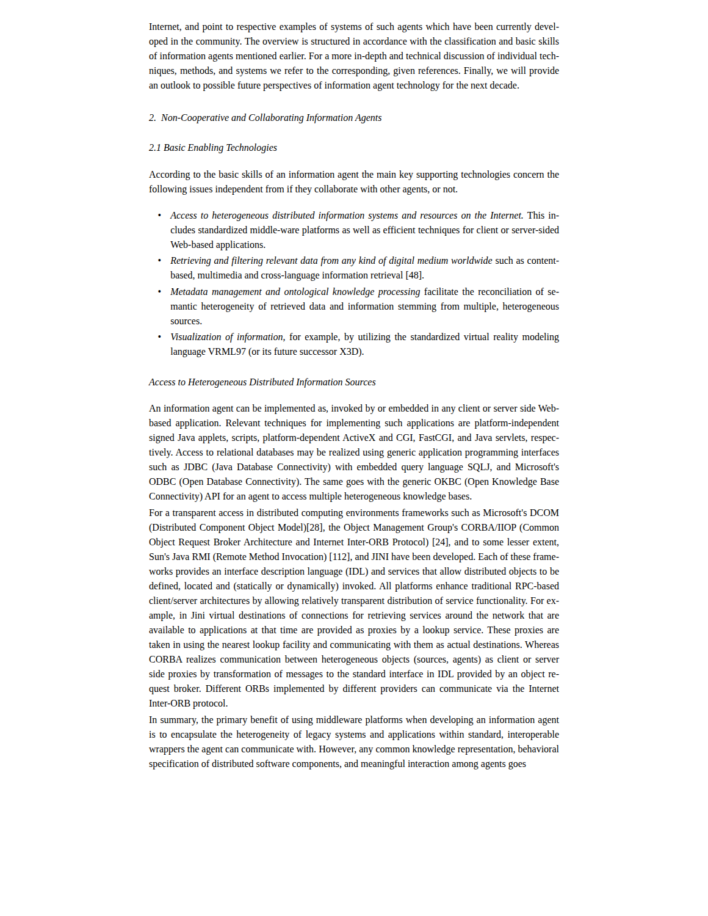Internet, and point to respective examples of systems of such agents which have been currently developed in the community. The overview is structured in accordance with the classification and basic skills of information agents mentioned earlier. For a more in-depth and technical discussion of individual techniques, methods, and systems we refer to the corresponding, given references. Finally, we will provide an outlook to possible future perspectives of information agent technology for the next decade.
2. Non-Cooperative and Collaborating Information Agents
2.1 Basic Enabling Technologies
According to the basic skills of an information agent the main key supporting technologies concern the following issues independent from if they collaborate with other agents, or not.
Access to heterogeneous distributed information systems and resources on the Internet. This includes standardized middle-ware platforms as well as efficient techniques for client or server-sided Web-based applications.
Retrieving and filtering relevant data from any kind of digital medium worldwide such as content-based, multimedia and cross-language information retrieval [48].
Metadata management and ontological knowledge processing facilitate the reconciliation of semantic heterogeneity of retrieved data and information stemming from multiple, heterogeneous sources.
Visualization of information, for example, by utilizing the standardized virtual reality modeling language VRML97 (or its future successor X3D).
Access to Heterogeneous Distributed Information Sources
An information agent can be implemented as, invoked by or embedded in any client or server side Web-based application. Relevant techniques for implementing such applications are platform-independent signed Java applets, scripts, platform-dependent ActiveX and CGI, FastCGI, and Java servlets, respectively. Access to relational databases may be realized using generic application programming interfaces such as JDBC (Java Database Connectivity) with embedded query language SQLJ, and Microsoft's ODBC (Open Database Connectivity). The same goes with the generic OKBC (Open Knowledge Base Connectivity) API for an agent to access multiple heterogeneous knowledge bases.
For a transparent access in distributed computing environments frameworks such as Microsoft's DCOM (Distributed Component Object Model)[28], the Object Management Group's CORBA/IIOP (Common Object Request Broker Architecture and Internet Inter-ORB Protocol) [24], and to some lesser extent, Sun's Java RMI (Remote Method Invocation) [112], and JINI have been developed. Each of these frameworks provides an interface description language (IDL) and services that allow distributed objects to be defined, located and (statically or dynamically) invoked. All platforms enhance traditional RPC-based client/server architectures by allowing relatively transparent distribution of service functionality. For example, in Jini virtual destinations of connections for retrieving services around the network that are available to applications at that time are provided as proxies by a lookup service. These proxies are taken in using the nearest lookup facility and communicating with them as actual destinations. Whereas CORBA realizes communication between heterogeneous objects (sources, agents) as client or server side proxies by transformation of messages to the standard interface in IDL provided by an object request broker. Different ORBs implemented by different providers can communicate via the Internet Inter-ORB protocol.
In summary, the primary benefit of using middleware platforms when developing an information agent is to encapsulate the heterogeneity of legacy systems and applications within standard, interoperable wrappers the agent can communicate with. However, any common knowledge representation, behavioral specification of distributed software components, and meaningful interaction among agents goes